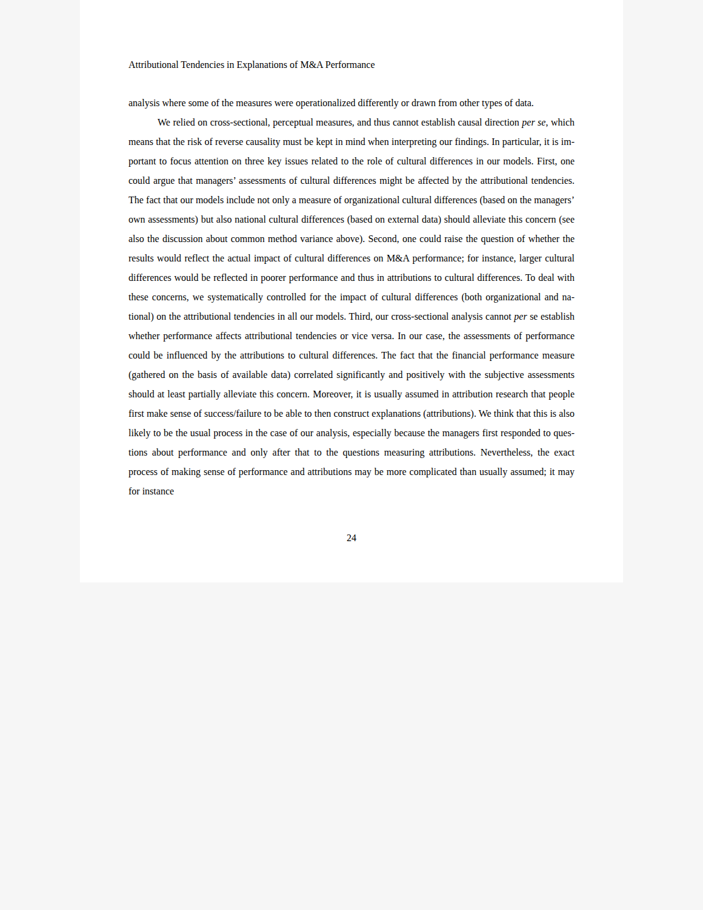Attributional Tendencies in Explanations of M&A Performance
analysis where some of the measures were operationalized differently or drawn from other types of data.
We relied on cross-sectional, perceptual measures, and thus cannot establish causal direction per se, which means that the risk of reverse causality must be kept in mind when interpreting our findings. In particular, it is important to focus attention on three key issues related to the role of cultural differences in our models. First, one could argue that managers’ assessments of cultural differences might be affected by the attributional tendencies. The fact that our models include not only a measure of organizational cultural differences (based on the managers’ own assessments) but also national cultural differences (based on external data) should alleviate this concern (see also the discussion about common method variance above). Second, one could raise the question of whether the results would reflect the actual impact of cultural differences on M&A performance; for instance, larger cultural differences would be reflected in poorer performance and thus in attributions to cultural differences. To deal with these concerns, we systematically controlled for the impact of cultural differences (both organizational and national) on the attributional tendencies in all our models. Third, our cross-sectional analysis cannot per se establish whether performance affects attributional tendencies or vice versa. In our case, the assessments of performance could be influenced by the attributions to cultural differences. The fact that the financial performance measure (gathered on the basis of available data) correlated significantly and positively with the subjective assessments should at least partially alleviate this concern. Moreover, it is usually assumed in attribution research that people first make sense of success/failure to be able to then construct explanations (attributions). We think that this is also likely to be the usual process in the case of our analysis, especially because the managers first responded to questions about performance and only after that to the questions measuring attributions. Nevertheless, the exact process of making sense of performance and attributions may be more complicated than usually assumed; it may for instance
24